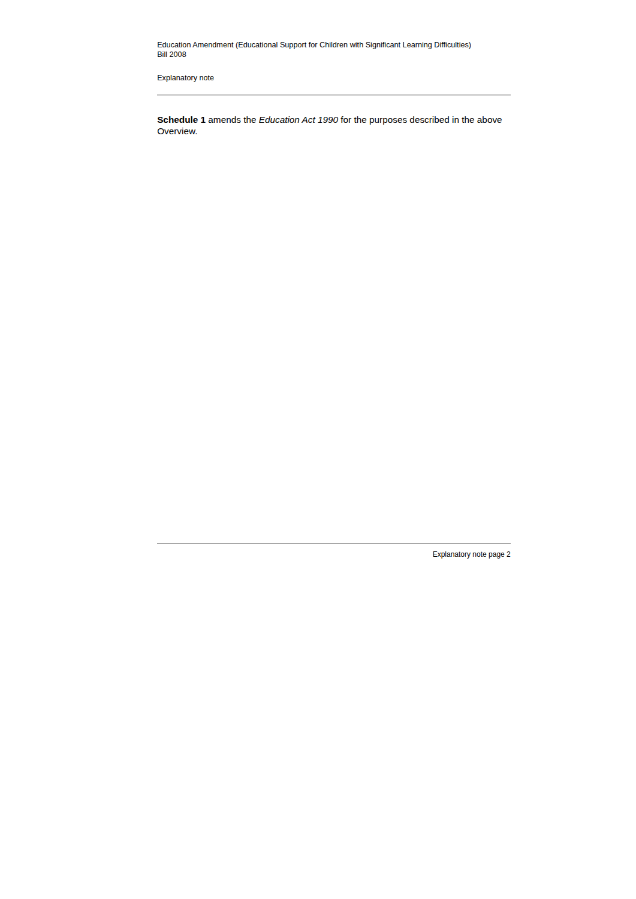Education Amendment (Educational Support for Children with Significant Learning Difficulties)
Bill 2008
Explanatory note
Schedule 1 amends the Education Act 1990 for the purposes described in the above Overview.
Explanatory note page 2